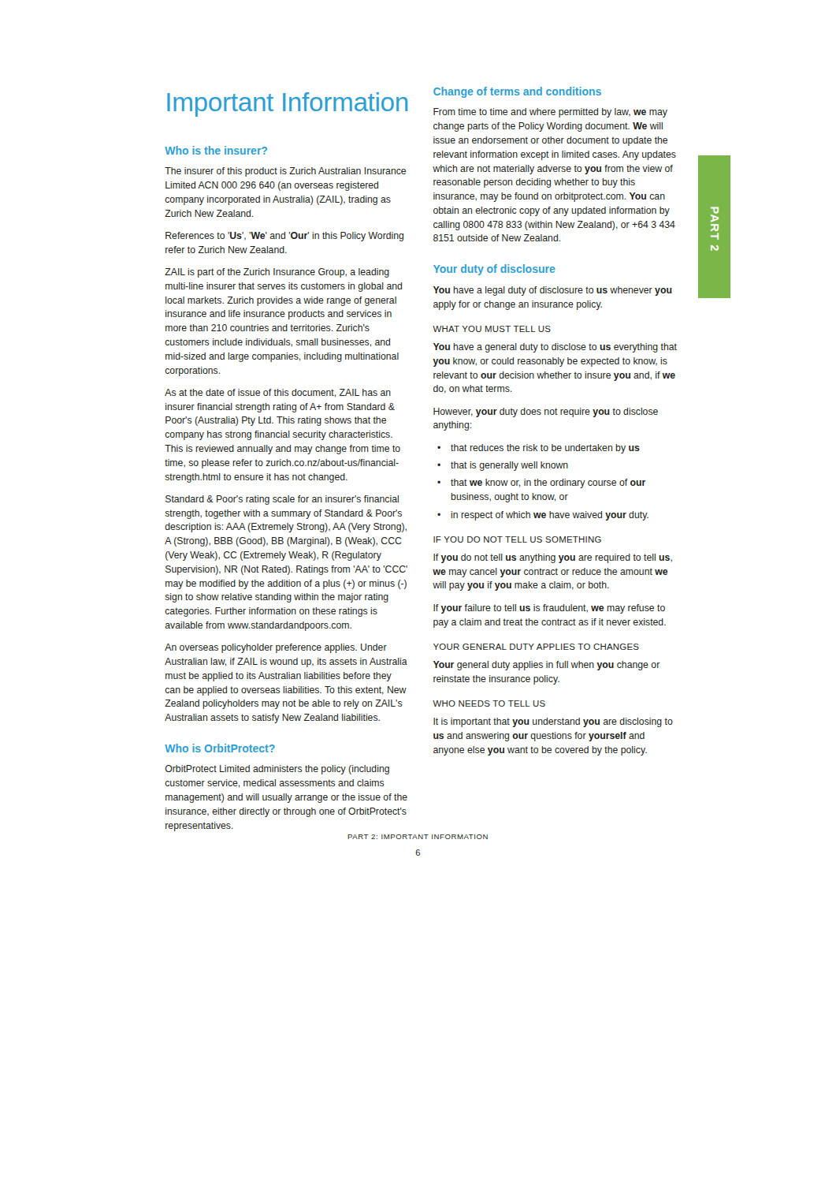PART 2
Important Information
Who is the insurer?
The insurer of this product is Zurich Australian Insurance Limited ACN 000 296 640 (an overseas registered company incorporated in Australia) (ZAIL), trading as Zurich New Zealand.
References to 'Us', 'We' and 'Our' in this Policy Wording refer to Zurich New Zealand.
ZAIL is part of the Zurich Insurance Group, a leading multi-line insurer that serves its customers in global and local markets. Zurich provides a wide range of general insurance and life insurance products and services in more than 210 countries and territories. Zurich's customers include individuals, small businesses, and mid-sized and large companies, including multinational corporations.
As at the date of issue of this document, ZAIL has an insurer financial strength rating of A+ from Standard & Poor's (Australia) Pty Ltd. This rating shows that the company has strong financial security characteristics. This is reviewed annually and may change from time to time, so please refer to zurich.co.nz/about-us/financial-strength.html to ensure it has not changed.
Standard & Poor's rating scale for an insurer's financial strength, together with a summary of Standard & Poor's description is: AAA (Extremely Strong), AA (Very Strong), A (Strong), BBB (Good), BB (Marginal), B (Weak), CCC (Very Weak), CC (Extremely Weak), R (Regulatory Supervision), NR (Not Rated). Ratings from 'AA' to 'CCC' may be modified by the addition of a plus (+) or minus (-) sign to show relative standing within the major rating categories. Further information on these ratings is available from www.standardandpoors.com.
An overseas policyholder preference applies. Under Australian law, if ZAIL is wound up, its assets in Australia must be applied to its Australian liabilities before they can be applied to overseas liabilities. To this extent, New Zealand policyholders may not be able to rely on ZAIL's Australian assets to satisfy New Zealand liabilities.
Who is OrbitProtect?
OrbitProtect Limited administers the policy (including customer service, medical assessments and claims management) and will usually arrange or the issue of the insurance, either directly or through one of OrbitProtect's representatives.
Change of terms and conditions
From time to time and where permitted by law, we may change parts of the Policy Wording document. We will issue an endorsement or other document to update the relevant information except in limited cases. Any updates which are not materially adverse to you from the view of reasonable person deciding whether to buy this insurance, may be found on orbitprotect.com. You can obtain an electronic copy of any updated information by calling 0800 478 833 (within New Zealand), or +64 3 434 8151 outside of New Zealand.
Your duty of disclosure
You have a legal duty of disclosure to us whenever you apply for or change an insurance policy.
WHAT YOU MUST TELL US
You have a general duty to disclose to us everything that you know, or could reasonably be expected to know, is relevant to our decision whether to insure you and, if we do, on what terms.
However, your duty does not require you to disclose anything:
that reduces the risk to be undertaken by us
that is generally well known
that we know or, in the ordinary course of our business, ought to know, or
in respect of which we have waived your duty.
IF YOU DO NOT TELL US SOMETHING
If you do not tell us anything you are required to tell us, we may cancel your contract or reduce the amount we will pay you if you make a claim, or both.
If your failure to tell us is fraudulent, we may refuse to pay a claim and treat the contract as if it never existed.
YOUR GENERAL DUTY APPLIES TO CHANGES
Your general duty applies in full when you change or reinstate the insurance policy.
WHO NEEDS TO TELL US
It is important that you understand you are disclosing to us and answering our questions for yourself and anyone else you want to be covered by the policy.
PART 2: IMPORTANT INFORMATION
6